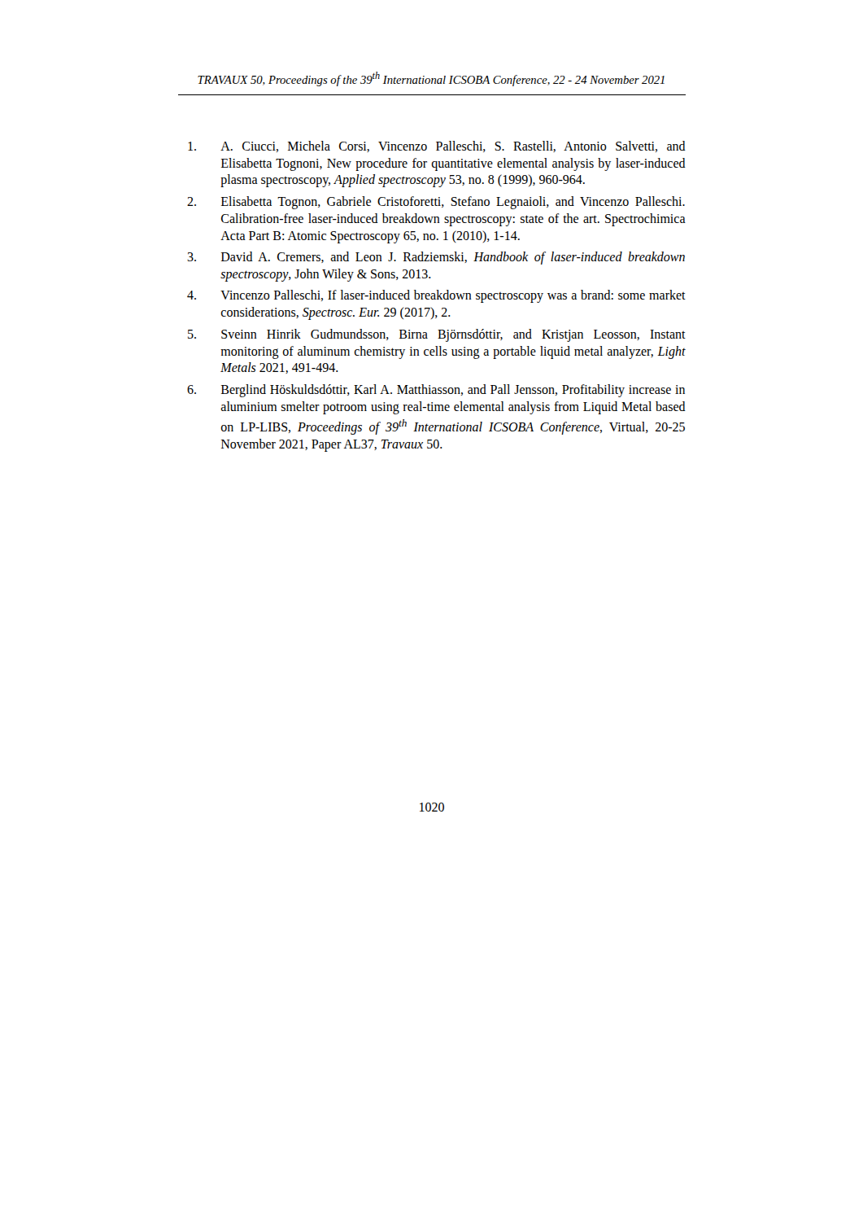TRAVAUX 50, Proceedings of the 39th International ICSOBA Conference, 22 - 24 November 2021
A. Ciucci, Michela Corsi, Vincenzo Palleschi, S. Rastelli, Antonio Salvetti, and Elisabetta Tognoni, New procedure for quantitative elemental analysis by laser-induced plasma spectroscopy, Applied spectroscopy 53, no. 8 (1999), 960-964.
Elisabetta Tognon, Gabriele Cristoforetti, Stefano Legnaioli, and Vincenzo Palleschi. Calibration-free laser-induced breakdown spectroscopy: state of the art. Spectrochimica Acta Part B: Atomic Spectroscopy 65, no. 1 (2010), 1-14.
David A. Cremers, and Leon J. Radziemski, Handbook of laser-induced breakdown spectroscopy, John Wiley & Sons, 2013.
Vincenzo Palleschi, If laser-induced breakdown spectroscopy was a brand: some market considerations, Spectrosc. Eur. 29 (2017), 2.
Sveinn Hinrik Gudmundsson, Birna Björnsdóttir, and Kristjan Leosson, Instant monitoring of aluminum chemistry in cells using a portable liquid metal analyzer, Light Metals 2021, 491-494.
Berglind Höskuldsdóttir, Karl A. Matthiasson, and Pall Jensson, Profitability increase in aluminium smelter potroom using real-time elemental analysis from Liquid Metal based on LP-LIBS, Proceedings of 39th International ICSOBA Conference, Virtual, 20-25 November 2021, Paper AL37, Travaux 50.
1020